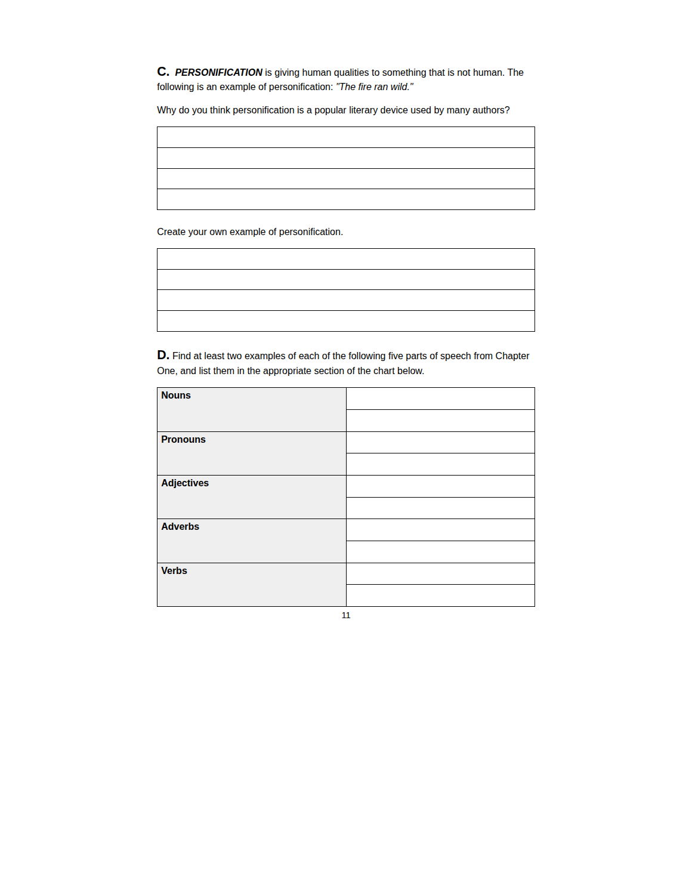C. PERSONIFICATION is giving human qualities to something that is not human. The following is an example of personification: "The fire ran wild."
Why do you think personification is a popular literary device used by many authors?
Create your own example of personification.
D. Find at least two examples of each of the following five parts of speech from Chapter One, and list them in the appropriate section of the chart below.
| Nouns | |
| Pronouns | |
| Adjectives | |
| Adverbs | |
| Verbs | |
11